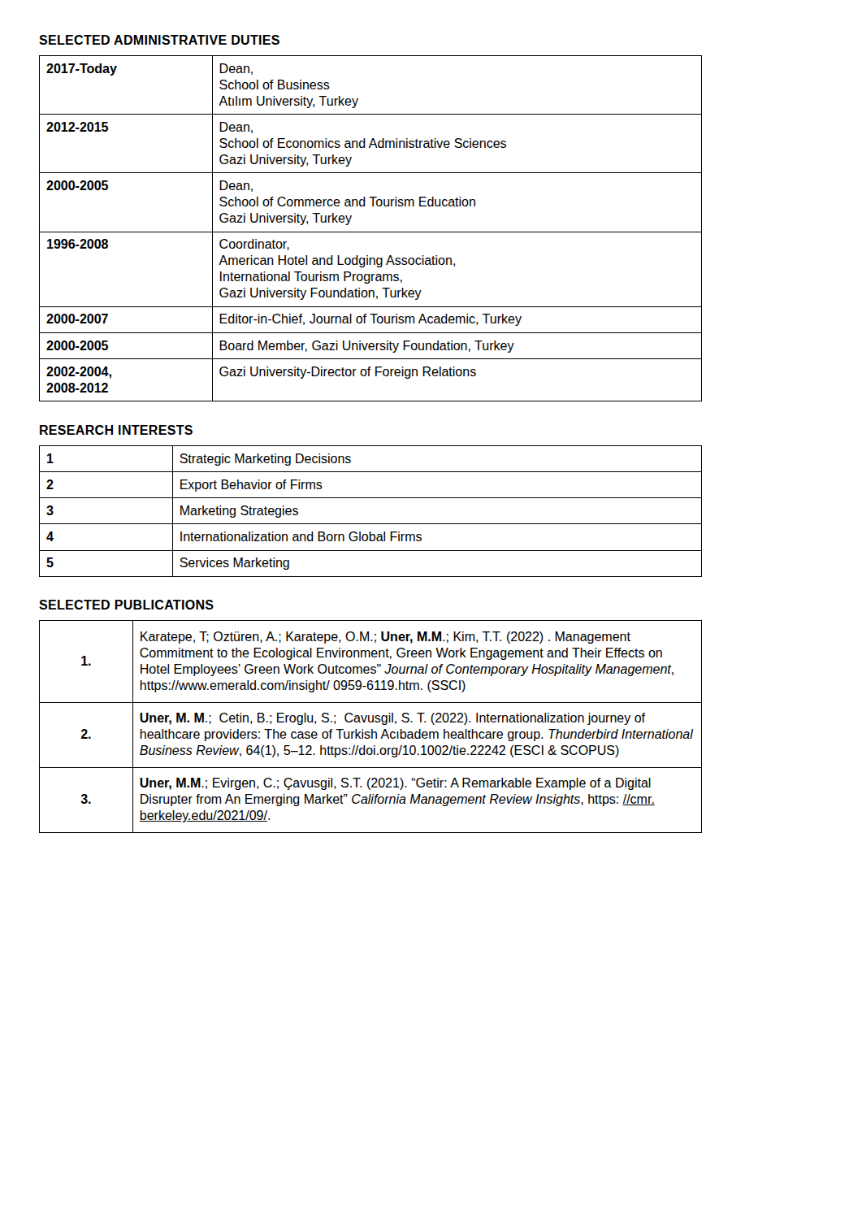Selected Administrative Duties
| 2017-Today | Dean, School of Business Atılım University, Turkey |
| 2012-2015 | Dean, School of Economics and Administrative Sciences Gazi University, Turkey |
| 2000-2005 | Dean, School of Commerce and Tourism Education Gazi University, Turkey |
| 1996-2008 | Coordinator, American Hotel and Lodging Association, International Tourism Programs, Gazi University Foundation, Turkey |
| 2000-2007 | Editor-in-Chief, Journal of Tourism Academic, Turkey |
| 2000-2005 | Board Member, Gazi University Foundation, Turkey |
| 2002-2004, 2008-2012 | Gazi University-Director of Foreign Relations |
Research Interests
| 1 | Strategic Marketing Decisions |
| 2 | Export Behavior of Firms |
| 3 | Marketing Strategies |
| 4 | Internationalization and Born Global Firms |
| 5 | Services Marketing |
Selected Publications
| 1. | Karatepe, T; Oztüren, A.; Karatepe, O.M.; Uner, M.M .; Kim, T.T. (2022) . Management Commitment to the Ecological Environment, Green Work Engagement and Their Effects on Hotel Employees’ Green Work Outcomes" Journal of Contemporary Hospitality Management , https://www.emerald.com/insight/ 0959-6119.htm. (SSCI) |
| 2. | Uner, M. M .; Cetin, B.; Eroglu, S.; Cavusgil, S. T. (2022). Internationalization journey of healthcare providers: The case of Turkish Acıbadem healthcare group. Thunderbird International Business Review , 64(1), 5–12. https://doi.org/10.1002/tie.22242 (ESCI & SCOPUS) |
| 3. | Uner, M.M .; Evirgen, C.; Çavusgil, S.T. (2021). “Getir: A Remarkable Example of a Digital Disrupter from An Emerging Market” California Management Review Insights , https: //cmr. berkeley.edu/2021/09/ . |